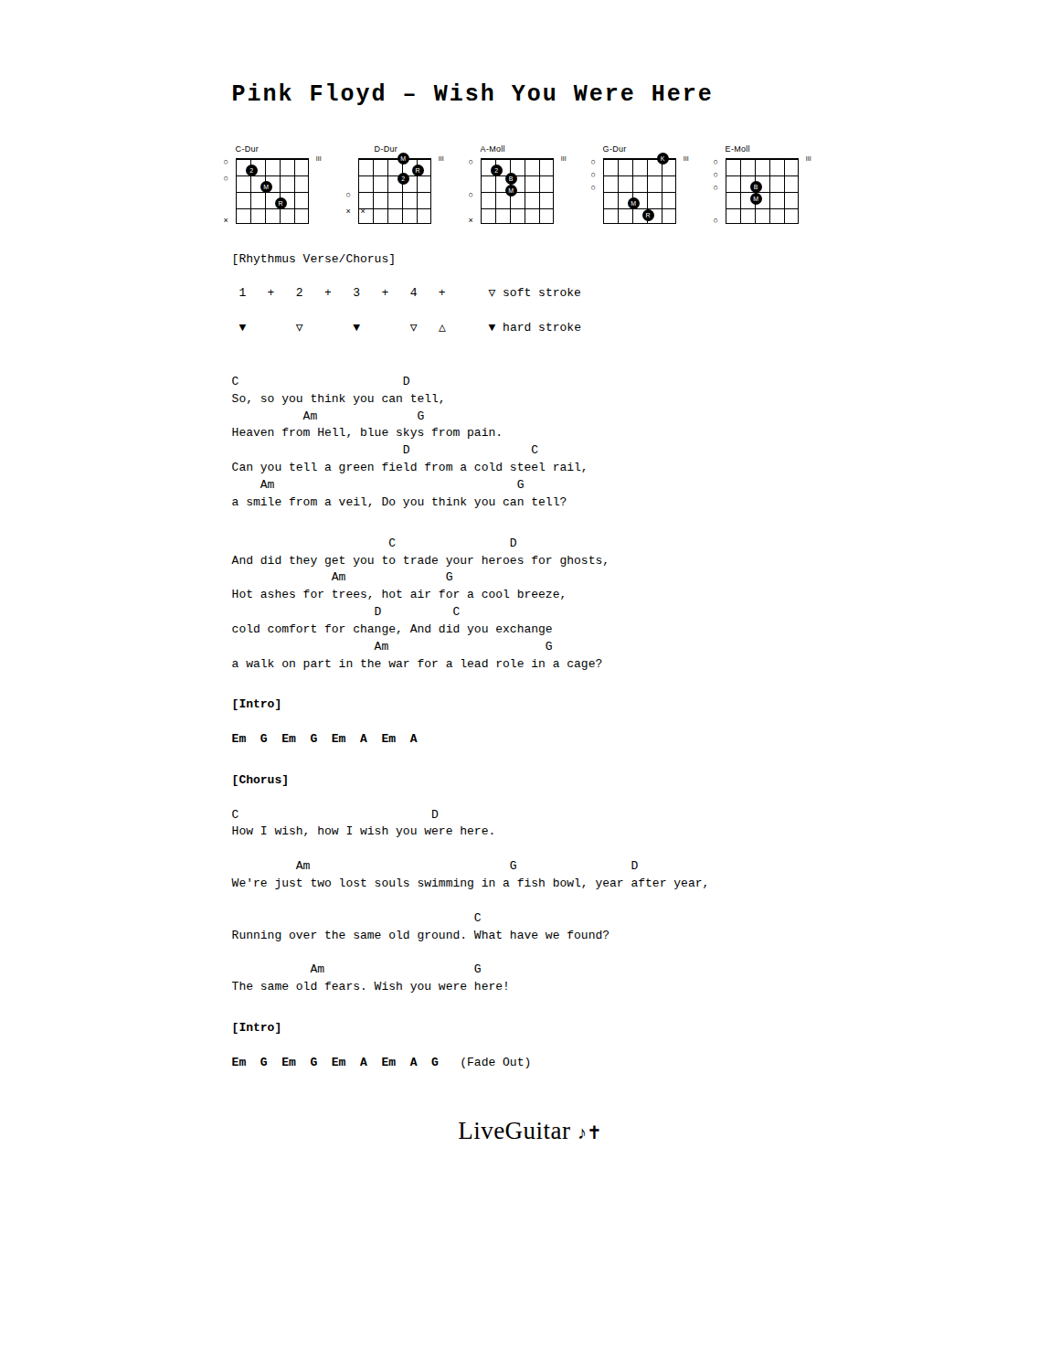Pink Floyd – Wish You Were Here
C-Dur
III
2 M R
D-Dur
III
M R 2
A-Moll
III
2 B M
G-Dur
III
K M R
E-Moll
III
B M
[Rhythmus Verse/Chorus]

 1   +   2   +   3   +   4   +      ▽ soft stroke

 ▼       ▽       ▼       ▽   △      ▼ hard stroke
C                       D
So, so you think you can tell,
          Am              G
Heaven from Hell, blue skys from pain.
                        D                 C
Can you tell a green field from a cold steel rail,
    Am                                  G
a smile from a veil, Do you think you can tell?
                      C                D
And did they get you to trade your heroes for ghosts,
              Am              G
Hot ashes for trees, hot air for a cool breeze,
                    D          C
cold comfort for change, And did you exchange
                    Am                      G
a walk on part in the war for a lead role in a cage?
[Intro]

Em  G  Em  G  Em  A  Em  A
[Chorus]

C                           D
How I wish, how I wish you were here.

         Am                            G                D
We're just two lost souls swimming in a fish bowl, year after year,

                                  C
Running over the same old ground. What have we found?

           Am                     G
The same old fears. Wish you were here!
[Intro]

Em  G  Em  G  Em  A  Em  A  G   (Fade Out)
LiveGuitar ♪✝